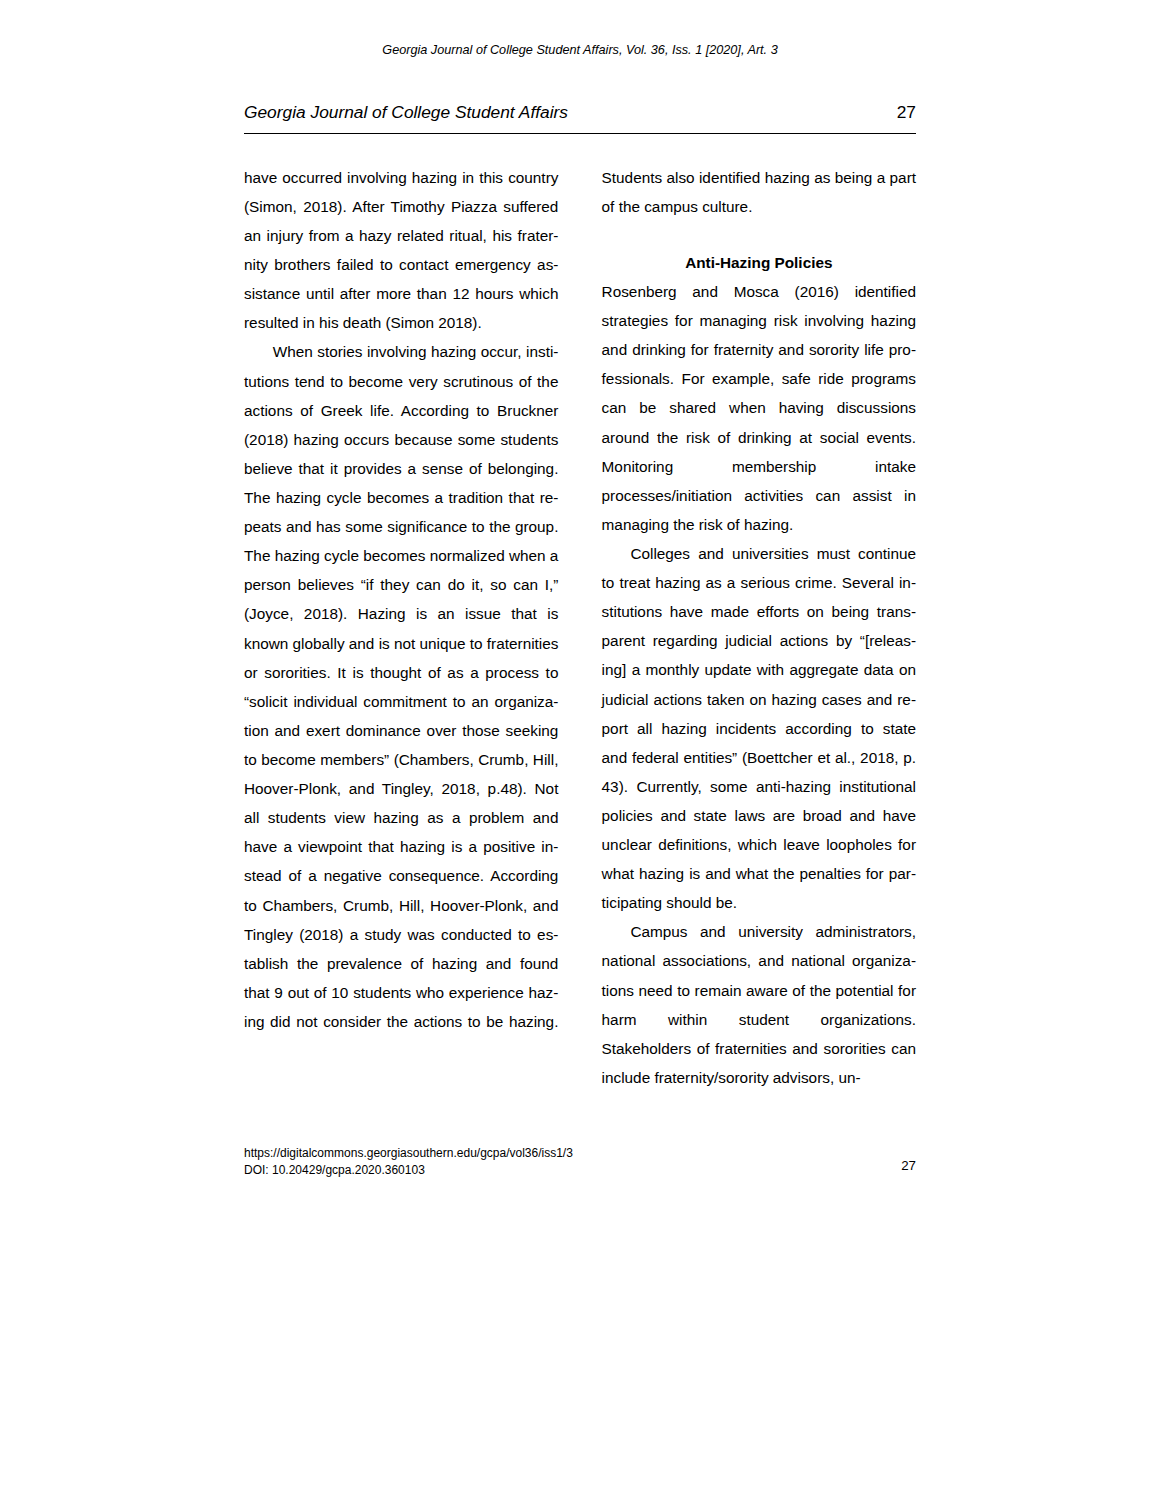Georgia Journal of College Student Affairs, Vol. 36, Iss. 1 [2020], Art. 3
Georgia Journal of College Student Affairs
27
have occurred involving hazing in this country (Simon, 2018). After Timothy Piazza suffered an injury from a hazy related ritual, his fraternity brothers failed to contact emergency assistance until after more than 12 hours which resulted in his death (Simon 2018).
When stories involving hazing occur, institutions tend to become very scrutinous of the actions of Greek life. According to Bruckner (2018) hazing occurs because some students believe that it provides a sense of belonging. The hazing cycle becomes a tradition that repeats and has some significance to the group. The hazing cycle becomes normalized when a person believes “if they can do it, so can I,” (Joyce, 2018). Hazing is an issue that is known globally and is not unique to fraternities or sororities. It is thought of as a process to “solicit individual commitment to an organization and exert dominance over those seeking to become members” (Chambers, Crumb, Hill, Hoover-Plonk, and Tingley, 2018, p.48). Not all students view hazing as a problem and have a viewpoint that hazing is a positive instead of a negative consequence. According to Chambers, Crumb, Hill, Hoover-Plonk, and Tingley (2018) a study was conducted to establish the prevalence of hazing and found that 9 out of 10 students who experience hazing did not consider the actions to be hazing. Students also identified hazing as being a part of the campus culture.
Anti-Hazing Policies
Rosenberg and Mosca (2016) identified strategies for managing risk involving hazing and drinking for fraternity and sorority life professionals. For example, safe ride programs can be shared when having discussions around the risk of drinking at social events. Monitoring membership intake processes/initiation activities can assist in managing the risk of hazing.
Colleges and universities must continue to treat hazing as a serious crime. Several institutions have made efforts on being transparent regarding judicial actions by “[releasing] a monthly update with aggregate data on judicial actions taken on hazing cases and report all hazing incidents according to state and federal entities” (Boettcher et al., 2018, p. 43). Currently, some anti-hazing institutional policies and state laws are broad and have unclear definitions, which leave loopholes for what hazing is and what the penalties for participating should be.
Campus and university administrators, national associations, and national organizations need to remain aware of the potential for harm within student organizations. Stakeholders of fraternities and sororities can include fraternity/sorority advisors, un-
https://digitalcommons.georgiasouthern.edu/gcpa/vol36/iss1/3
DOI: 10.20429/gcpa.2020.360103
27